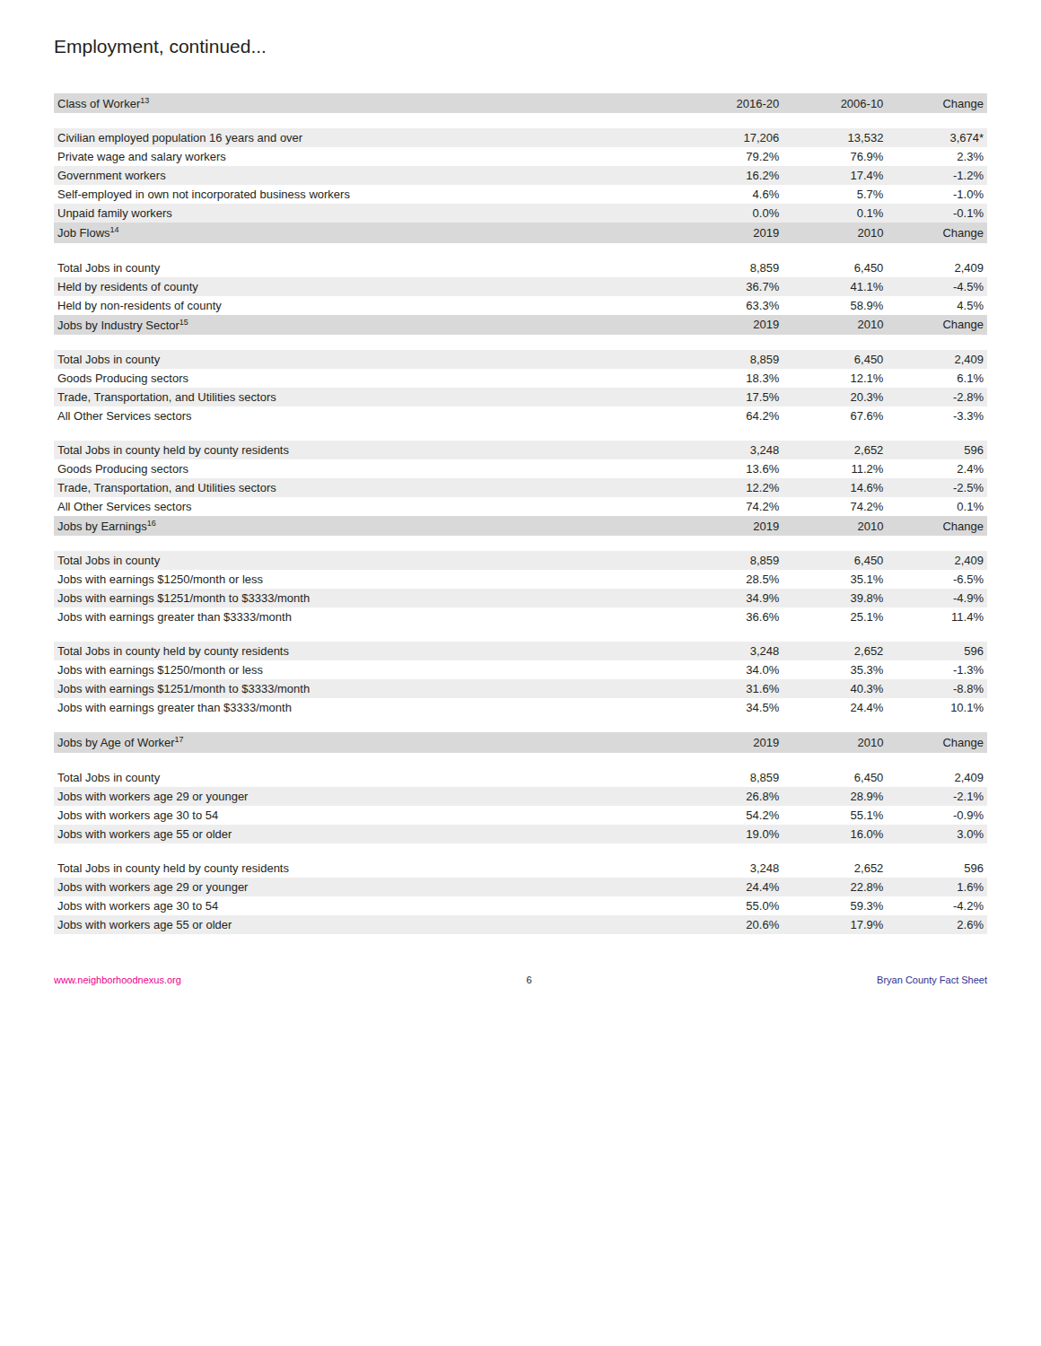Employment, continued...
| Class of Worker 13 | 2016-20 | 2006-10 | Change |
| --- | --- | --- | --- |
| Civilian employed population 16 years and over | 17,206 | 13,532 | 3,674* |
| Private wage and salary workers | 79.2% | 76.9% | 2.3% |
| Government workers | 16.2% | 17.4% | -1.2% |
| Self-employed in own not incorporated business workers | 4.6% | 5.7% | -1.0% |
| Unpaid family workers | 0.0% | 0.1% | -0.1% |
| Job Flows 14 | 2019 | 2010 | Change |
| Total Jobs in county | 8,859 | 6,450 | 2,409 |
| Held by residents of county | 36.7% | 41.1% | -4.5% |
| Held by non-residents of county | 63.3% | 58.9% | 4.5% |
| Jobs by Industry Sector 15 | 2019 | 2010 | Change |
| Total Jobs in county | 8,859 | 6,450 | 2,409 |
| Goods Producing sectors | 18.3% | 12.1% | 6.1% |
| Trade, Transportation, and Utilities sectors | 17.5% | 20.3% | -2.8% |
| All Other Services sectors | 64.2% | 67.6% | -3.3% |
| Total Jobs in county held by county residents | 3,248 | 2,652 | 596 |
| Goods Producing sectors | 13.6% | 11.2% | 2.4% |
| Trade, Transportation, and Utilities sectors | 12.2% | 14.6% | -2.5% |
| All Other Services sectors | 74.2% | 74.2% | 0.1% |
| Jobs by Earnings 16 | 2019 | 2010 | Change |
| Total Jobs in county | 8,859 | 6,450 | 2,409 |
| Jobs with earnings $1250/month or less | 28.5% | 35.1% | -6.5% |
| Jobs with earnings $1251/month to $3333/month | 34.9% | 39.8% | -4.9% |
| Jobs with earnings greater than $3333/month | 36.6% | 25.1% | 11.4% |
| Total Jobs in county held by county residents | 3,248 | 2,652 | 596 |
| Jobs with earnings $1250/month or less | 34.0% | 35.3% | -1.3% |
| Jobs with earnings $1251/month to $3333/month | 31.6% | 40.3% | -8.8% |
| Jobs with earnings greater than $3333/month | 34.5% | 24.4% | 10.1% |
| Jobs by Age of Worker 17 | 2019 | 2010 | Change |
| Total Jobs in county | 8,859 | 6,450 | 2,409 |
| Jobs with workers age 29 or younger | 26.8% | 28.9% | -2.1% |
| Jobs with workers age 30 to 54 | 54.2% | 55.1% | -0.9% |
| Jobs with workers age 55 or older | 19.0% | 16.0% | 3.0% |
| Total Jobs in county held by county residents | 3,248 | 2,652 | 596 |
| Jobs with workers age 29 or younger | 24.4% | 22.8% | 1.6% |
| Jobs with workers age 30 to 54 | 55.0% | 59.3% | -4.2% |
| Jobs with workers age 55 or older | 20.6% | 17.9% | 2.6% |
www.neighborhoodnexus.org 6 Bryan County Fact Sheet